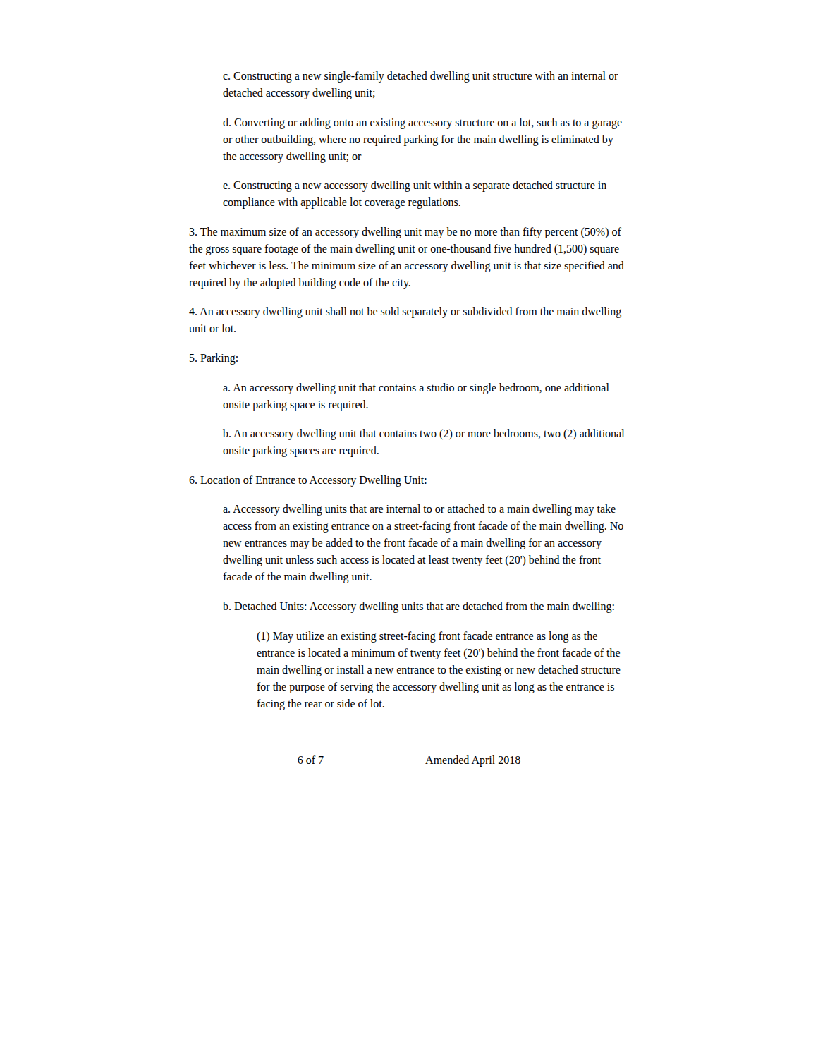c. Constructing a new single-family detached dwelling unit structure with an internal or detached accessory dwelling unit;
d. Converting or adding onto an existing accessory structure on a lot, such as to a garage or other outbuilding, where no required parking for the main dwelling is eliminated by the accessory dwelling unit; or
e. Constructing a new accessory dwelling unit within a separate detached structure in compliance with applicable lot coverage regulations.
3. The maximum size of an accessory dwelling unit may be no more than fifty percent (50%) of the gross square footage of the main dwelling unit or one-thousand five hundred (1,500) square feet whichever is less. The minimum size of an accessory dwelling unit is that size specified and required by the adopted building code of the city.
4. An accessory dwelling unit shall not be sold separately or subdivided from the main dwelling unit or lot.
5. Parking:
a. An accessory dwelling unit that contains a studio or single bedroom, one additional onsite parking space is required.
b. An accessory dwelling unit that contains two (2) or more bedrooms, two (2) additional onsite parking spaces are required.
6. Location of Entrance to Accessory Dwelling Unit:
a. Accessory dwelling units that are internal to or attached to a main dwelling may take access from an existing entrance on a street-facing front facade of the main dwelling. No new entrances may be added to the front facade of a main dwelling for an accessory dwelling unit unless such access is located at least twenty feet (20') behind the front facade of the main dwelling unit.
b. Detached Units: Accessory dwelling units that are detached from the main dwelling:
(1) May utilize an existing street-facing front facade entrance as long as the entrance is located a minimum of twenty feet (20') behind the front facade of the main dwelling or install a new entrance to the existing or new detached structure for the purpose of serving the accessory dwelling unit as long as the entrance is facing the rear or side of lot.
6 of 7 Amended April 2018